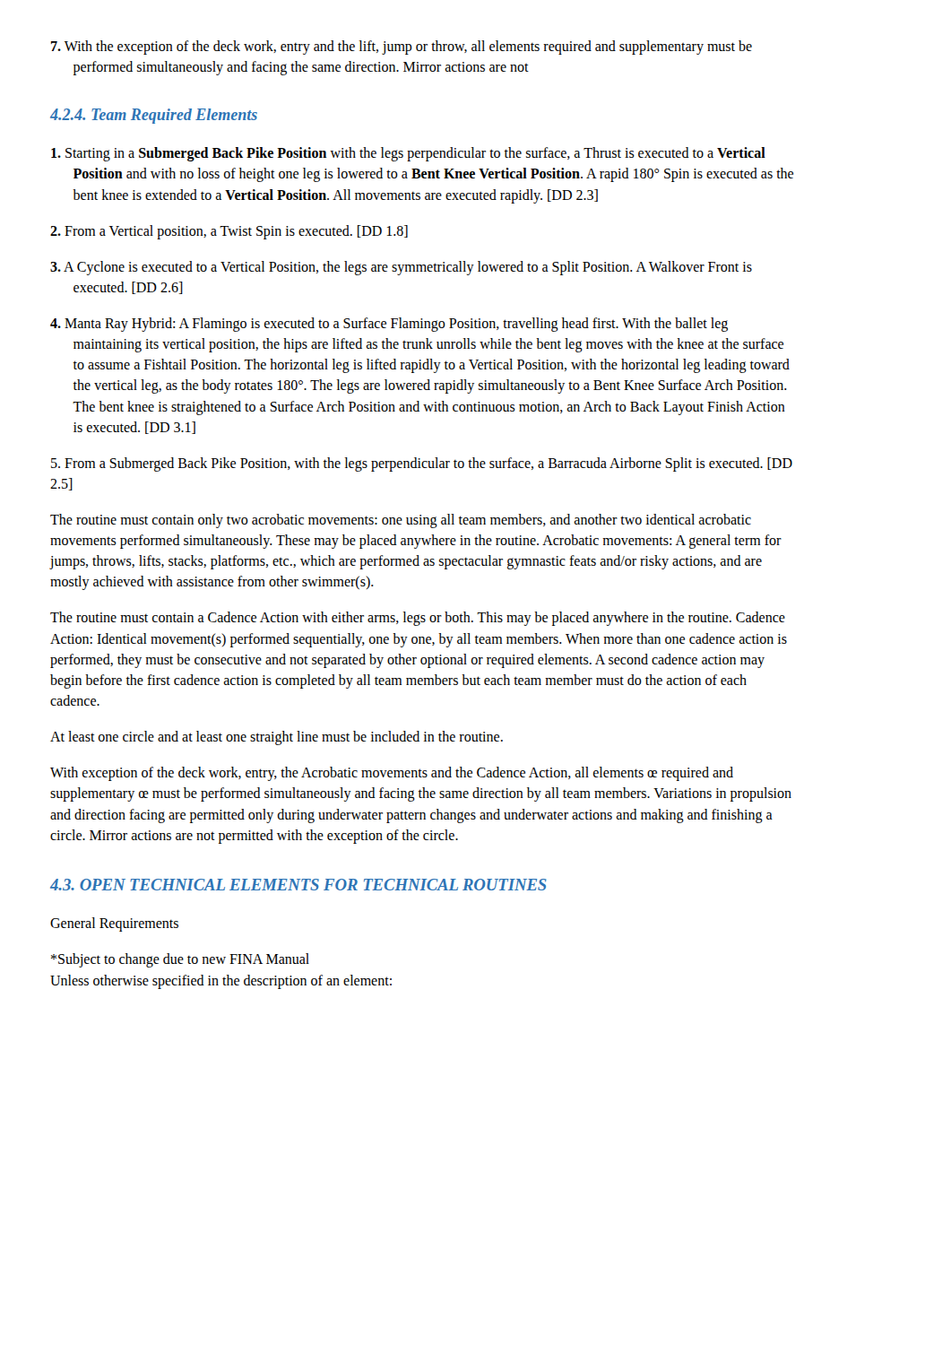7. With the exception of the deck work, entry and the lift, jump or throw, all elements required and supplementary must be performed simultaneously and facing the same direction. Mirror actions are not
4.2.4. Team Required Elements
1. Starting in a Submerged Back Pike Position with the legs perpendicular to the surface, a Thrust is executed to a Vertical Position and with no loss of height one leg is lowered to a Bent Knee Vertical Position. A rapid 180° Spin is executed as the bent knee is extended to a Vertical Position. All movements are executed rapidly. [DD 2.3]
2. From a Vertical position, a Twist Spin is executed. [DD 1.8]
3. A Cyclone is executed to a Vertical Position, the legs are symmetrically lowered to a Split Position. A Walkover Front is executed. [DD 2.6]
4. Manta Ray Hybrid: A Flamingo is executed to a Surface Flamingo Position, travelling head first. With the ballet leg maintaining its vertical position, the hips are lifted as the trunk unrolls while the bent leg moves with the knee at the surface to assume a Fishtail Position. The horizontal leg is lifted rapidly to a Vertical Position, with the horizontal leg leading toward the vertical leg, as the body rotates 180°. The legs are lowered rapidly simultaneously to a Bent Knee Surface Arch Position. The bent knee is straightened to a Surface Arch Position and with continuous motion, an Arch to Back Layout Finish Action is executed. [DD 3.1]
5. From a Submerged Back Pike Position, with the legs perpendicular to the surface, a Barracuda Airborne Split is executed. [DD 2.5]
The routine must contain only two acrobatic movements: one using all team members, and another two identical acrobatic movements performed simultaneously. These may be placed anywhere in the routine. Acrobatic movements: A general term for jumps, throws, lifts, stacks, platforms, etc., which are performed as spectacular gymnastic feats and/or risky actions, and are mostly achieved with assistance from other swimmer(s).
The routine must contain a Cadence Action with either arms, legs or both. This may be placed anywhere in the routine. Cadence Action: Identical movement(s) performed sequentially, one by one, by all team members. When more than one cadence action is performed, they must be consecutive and not separated by other optional or required elements. A second cadence action may begin before the first cadence action is completed by all team members but each team member must do the action of each cadence.
At least one circle and at least one straight line must be included in the routine.
With exception of the deck work, entry, the Acrobatic movements and the Cadence Action, all elements œ required and supplementary œ must be performed simultaneously and facing the same direction by all team members. Variations in propulsion and direction facing are permitted only during underwater pattern changes and underwater actions and making and finishing a circle. Mirror actions are not permitted with the exception of the circle.
4.3. Open Technical Elements for Technical Routines
General Requirements
*Subject to change due to new FINA Manual
Unless otherwise specified in the description of an element: